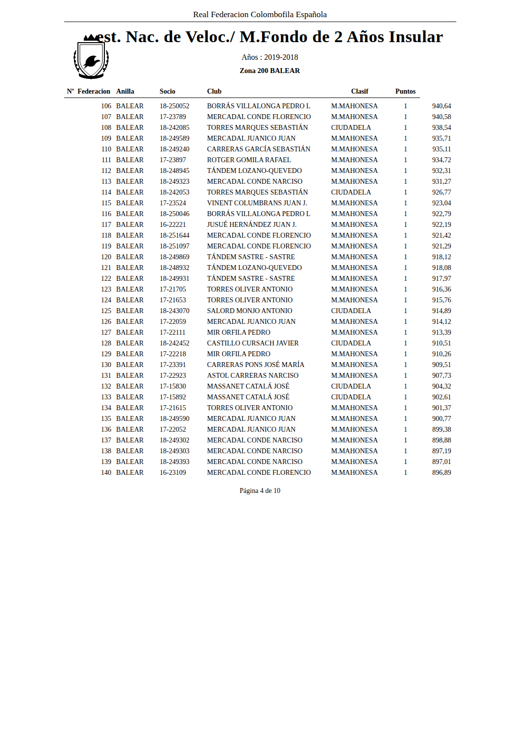Real Federacion Colombofila Española
est. Nac. de Veloc./ M.Fondo de 2 Años Insular
Años : 2019-2018
Zona 200 BALEAR
| Nº Federacion | Anilla | Socio | Club | Clasif | Puntos |
| --- | --- | --- | --- | --- | --- |
| 106 | BALEAR | 18-250052 | BORRÁS VILLALONGA PEDRO L | M.MAHONESA | 1 | 940,64 |
| 107 | BALEAR | 17-23789 | MERCADAL CONDE FLORENCIO | M.MAHONESA | 1 | 940,58 |
| 108 | BALEAR | 18-242085 | TORRES MARQUES SEBASTIÁN | CIUDADELA | 1 | 938,54 |
| 109 | BALEAR | 18-249589 | MERCADAL JUANICO JUAN | M.MAHONESA | 1 | 935,71 |
| 110 | BALEAR | 18-249240 | CARRERAS GARCÍA SEBASTIÁN | M.MAHONESA | 1 | 935,11 |
| 111 | BALEAR | 17-23897 | ROTGER GOMILA RAFAEL | M.MAHONESA | 1 | 934,72 |
| 112 | BALEAR | 18-248945 | TÁNDEM LOZANO-QUEVEDO | M.MAHONESA | 1 | 932,31 |
| 113 | BALEAR | 18-249323 | MERCADAL CONDE NARCISO | M.MAHONESA | 1 | 931,27 |
| 114 | BALEAR | 18-242053 | TORRES MARQUES SEBASTIÁN | CIUDADELA | 1 | 926,77 |
| 115 | BALEAR | 17-23524 | VINENT COLUMBRANS JUAN J. | M.MAHONESA | 1 | 923,04 |
| 116 | BALEAR | 18-250046 | BORRÁS VILLALONGA PEDRO L | M.MAHONESA | 1 | 922,79 |
| 117 | BALEAR | 16-22221 | JUSUÉ HERNÁNDEZ JUAN J. | M.MAHONESA | 1 | 922,19 |
| 118 | BALEAR | 18-251644 | MERCADAL CONDE FLORENCIO | M.MAHONESA | 1 | 921,42 |
| 119 | BALEAR | 18-251097 | MERCADAL CONDE FLORENCIO | M.MAHONESA | 1 | 921,29 |
| 120 | BALEAR | 18-249869 | TÁNDEM SASTRE - SASTRE | M.MAHONESA | 1 | 918,12 |
| 121 | BALEAR | 18-248932 | TÁNDEM LOZANO-QUEVEDO | M.MAHONESA | 1 | 918,08 |
| 122 | BALEAR | 18-249931 | TÁNDEM SASTRE - SASTRE | M.MAHONESA | 1 | 917,97 |
| 123 | BALEAR | 17-21705 | TORRES OLIVER ANTONIO | M.MAHONESA | 1 | 916,36 |
| 124 | BALEAR | 17-21653 | TORRES OLIVER ANTONIO | M.MAHONESA | 1 | 915,76 |
| 125 | BALEAR | 18-243070 | SALORD MONJO ANTONIO | CIUDADELA | 1 | 914,89 |
| 126 | BALEAR | 17-22059 | MERCADAL JUANICO JUAN | M.MAHONESA | 1 | 914,12 |
| 127 | BALEAR | 17-22111 | MIR ORFILA PEDRO | M.MAHONESA | 1 | 913,39 |
| 128 | BALEAR | 18-242452 | CASTILLO CURSACH JAVIER | CIUDADELA | 1 | 910,51 |
| 129 | BALEAR | 17-22218 | MIR ORFILA PEDRO | M.MAHONESA | 1 | 910,26 |
| 130 | BALEAR | 17-23391 | CARRERAS PONS JOSÉ MARÍA | M.MAHONESA | 1 | 909,51 |
| 131 | BALEAR | 17-22923 | ASTOL CARRERAS NARCISO | M.MAHONESA | 1 | 907,73 |
| 132 | BALEAR | 17-15830 | MASSANET CATALÁ JOSÉ | CIUDADELA | 1 | 904,32 |
| 133 | BALEAR | 17-15892 | MASSANET CATALÁ JOSÉ | CIUDADELA | 1 | 902,61 |
| 134 | BALEAR | 17-21615 | TORRES OLIVER ANTONIO | M.MAHONESA | 1 | 901,37 |
| 135 | BALEAR | 18-249590 | MERCADAL JUANICO JUAN | M.MAHONESA | 1 | 900,77 |
| 136 | BALEAR | 17-22052 | MERCADAL JUANICO JUAN | M.MAHONESA | 1 | 899,38 |
| 137 | BALEAR | 18-249302 | MERCADAL CONDE NARCISO | M.MAHONESA | 1 | 898,88 |
| 138 | BALEAR | 18-249303 | MERCADAL CONDE NARCISO | M.MAHONESA | 1 | 897,19 |
| 139 | BALEAR | 18-249393 | MERCADAL CONDE NARCISO | M.MAHONESA | 1 | 897,01 |
| 140 | BALEAR | 16-23109 | MERCADAL CONDE FLORENCIO | M.MAHONESA | 1 | 896,89 |
Página 4 de 10